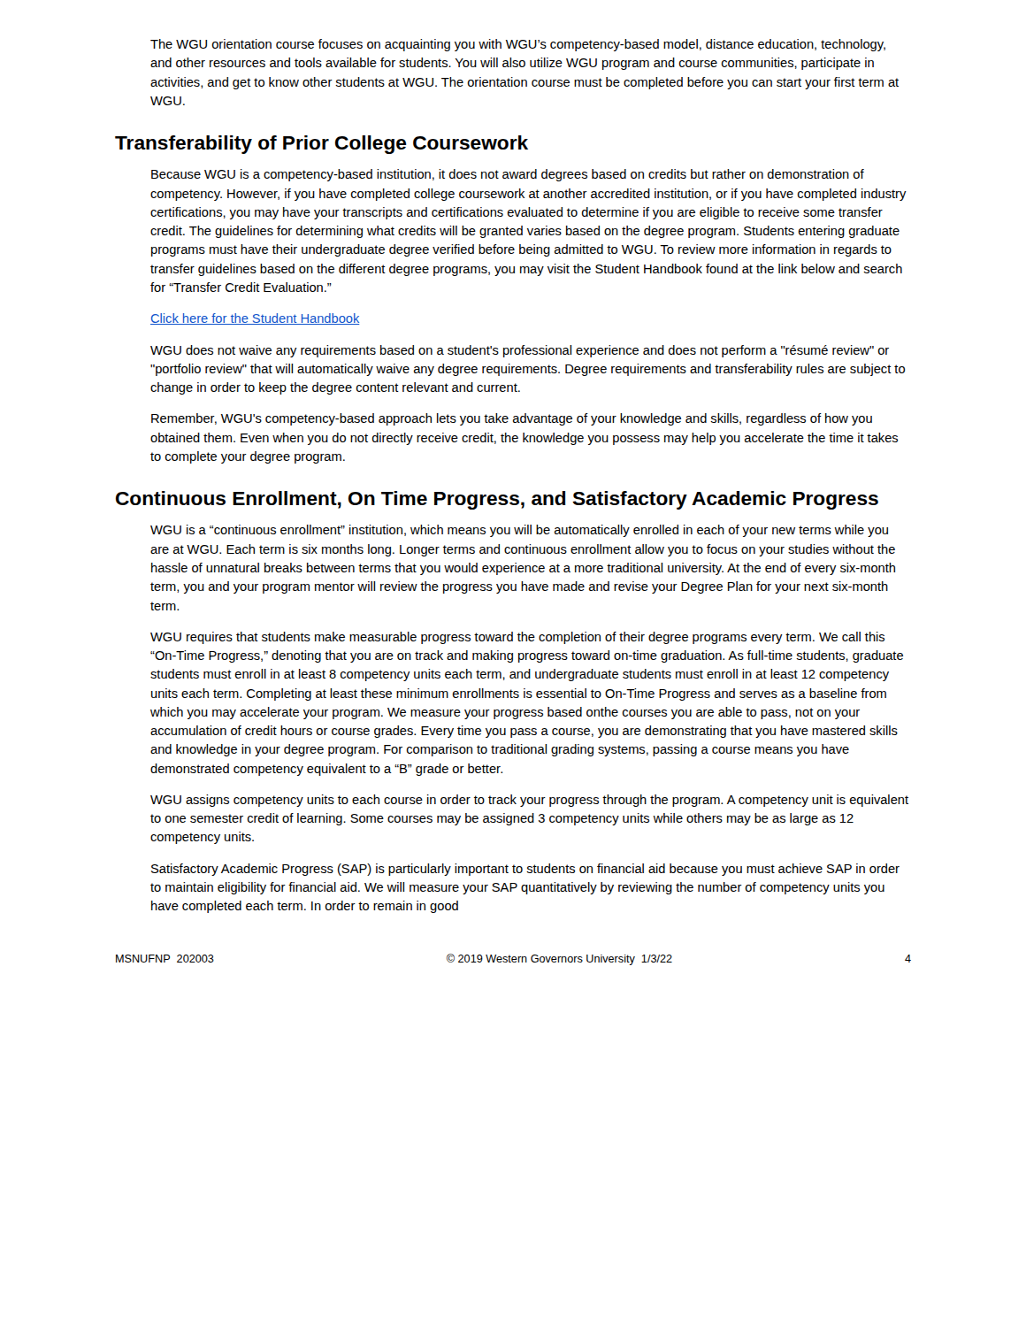The WGU orientation course focuses on acquainting you with WGU’s competency-based model, distance education, technology, and other resources and tools available for students. You will also utilize WGU program and course communities, participate in activities, and get to know other students at WGU. The orientation course must be completed before you can start your first term at WGU.
Transferability of Prior College Coursework
Because WGU is a competency-based institution, it does not award degrees based on credits but rather on demonstration of competency. However, if you have completed college coursework at another accredited institution, or if you have completed industry certifications, you may have your transcripts and certifications evaluated to determine if you are eligible to receive some transfer credit. The guidelines for determining what credits will be granted varies based on the degree program. Students entering graduate programs must have their undergraduate degree verified before being admitted to WGU. To review more information in regards to transfer guidelines based on the different degree programs, you may visit the Student Handbook found at the link below and search for “Transfer Credit Evaluation.”
Click here for the Student Handbook
WGU does not waive any requirements based on a student's professional experience and does not perform a "résumé review" or "portfolio review" that will automatically waive any degree requirements. Degree requirements and transferability rules are subject to change in order to keep the degree content relevant and current.
Remember, WGU's competency-based approach lets you take advantage of your knowledge and skills, regardless of how you obtained them. Even when you do not directly receive credit, the knowledge you possess may help you accelerate the time it takes to complete your degree program.
Continuous Enrollment, On Time Progress, and Satisfactory Academic Progress
WGU is a “continuous enrollment” institution, which means you will be automatically enrolled in each of your new terms while you are at WGU. Each term is six months long. Longer terms and continuous enrollment allow you to focus on your studies without the hassle of unnatural breaks between terms that you would experience at a more traditional university. At the end of every six-month term, you and your program mentor will review the progress you have made and revise your Degree Plan for your next six-month term.
WGU requires that students make measurable progress toward the completion of their degree programs every term. We call this “On-Time Progress,” denoting that you are on track and making progress toward on-time graduation. As full-time students, graduate students must enroll in at least 8 competency units each term, and undergraduate students must enroll in at least 12 competency units each term. Completing at least these minimum enrollments is essential to On-Time Progress and serves as a baseline from which you may accelerate your program. We measure your progress based onthe courses you are able to pass, not on your accumulation of credit hours or course grades. Every time you pass a course, you are demonstrating that you have mastered skills and knowledge in your degree program. For comparison to traditional grading systems, passing a course means you have demonstrated competency equivalent to a “B” grade or better.
WGU assigns competency units to each course in order to track your progress through the program. A competency unit is equivalent to one semester credit of learning. Some courses may be assigned 3 competency units while others may be as large as 12 competency units.
Satisfactory Academic Progress (SAP) is particularly important to students on financial aid because you must achieve SAP in order to maintain eligibility for financial aid. We will measure your SAP quantitatively by reviewing the number of competency units you have completed each term. In order to remain in good
MSNUFNP 202003
© 2019 Western Governors University 1/3/22
4